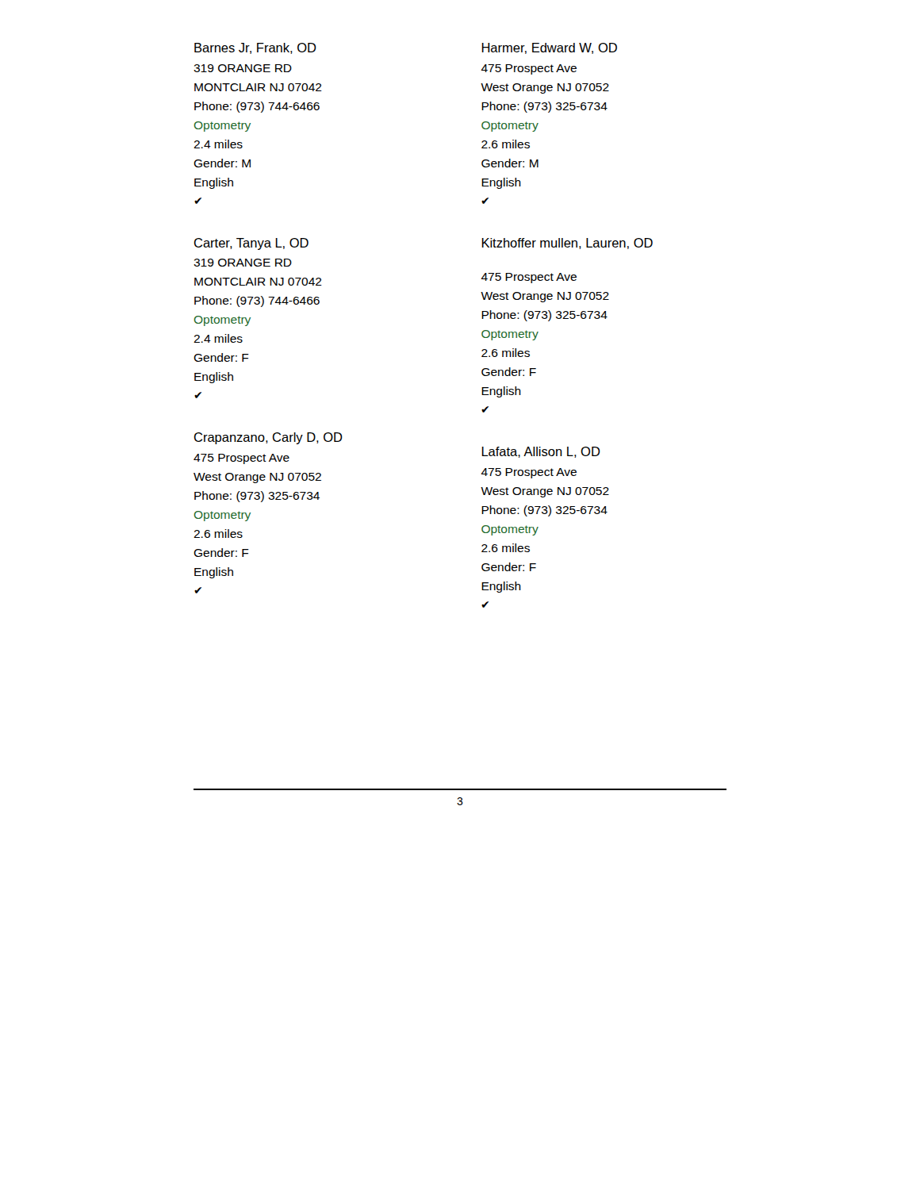Barnes Jr, Frank, OD
319 ORANGE RD
MONTCLAIR NJ 07042
Phone: (973) 744-6466
Optometry
2.4 miles
Gender: M
English
✔
Carter, Tanya L, OD
319 ORANGE RD
MONTCLAIR NJ 07042
Phone: (973) 744-6466
Optometry
2.4 miles
Gender: F
English
✔
Crapanzano, Carly D, OD
475 Prospect Ave
West Orange NJ 07052
Phone: (973) 325-6734
Optometry
2.6 miles
Gender: F
English
✔
Harmer, Edward W, OD
475 Prospect Ave
West Orange NJ 07052
Phone: (973) 325-6734
Optometry
2.6 miles
Gender: M
English
✔
Kitzhoffer mullen, Lauren, OD
475 Prospect Ave
West Orange NJ 07052
Phone: (973) 325-6734
Optometry
2.6 miles
Gender: F
English
✔
Lafata, Allison L, OD
475 Prospect Ave
West Orange NJ 07052
Phone: (973) 325-6734
Optometry
2.6 miles
Gender: F
English
✔
3